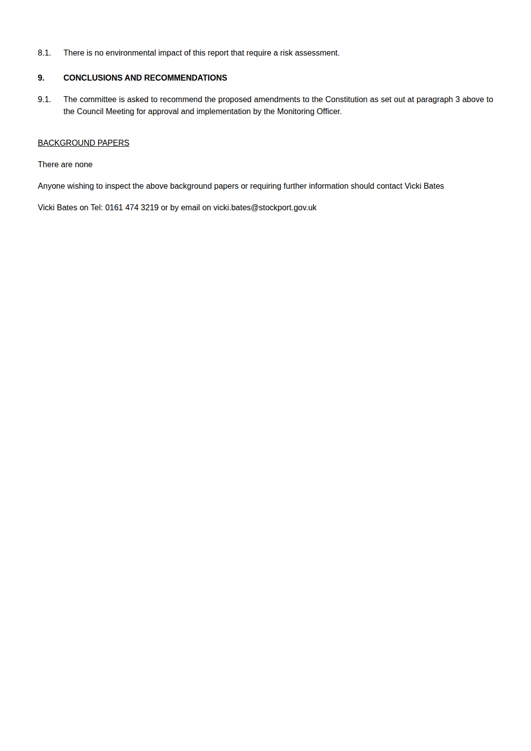8.1. There is no environmental impact of this report that require a risk assessment.
9. CONCLUSIONS AND RECOMMENDATIONS
9.1. The committee is asked to recommend the proposed amendments to the Constitution as set out at paragraph 3 above to the Council Meeting for approval and implementation by the Monitoring Officer.
BACKGROUND PAPERS
There are none
Anyone wishing to inspect the above background papers or requiring further information should contact Vicki Bates
Vicki Bates on Tel: 0161 474 3219 or by email on vicki.bates@stockport.gov.uk